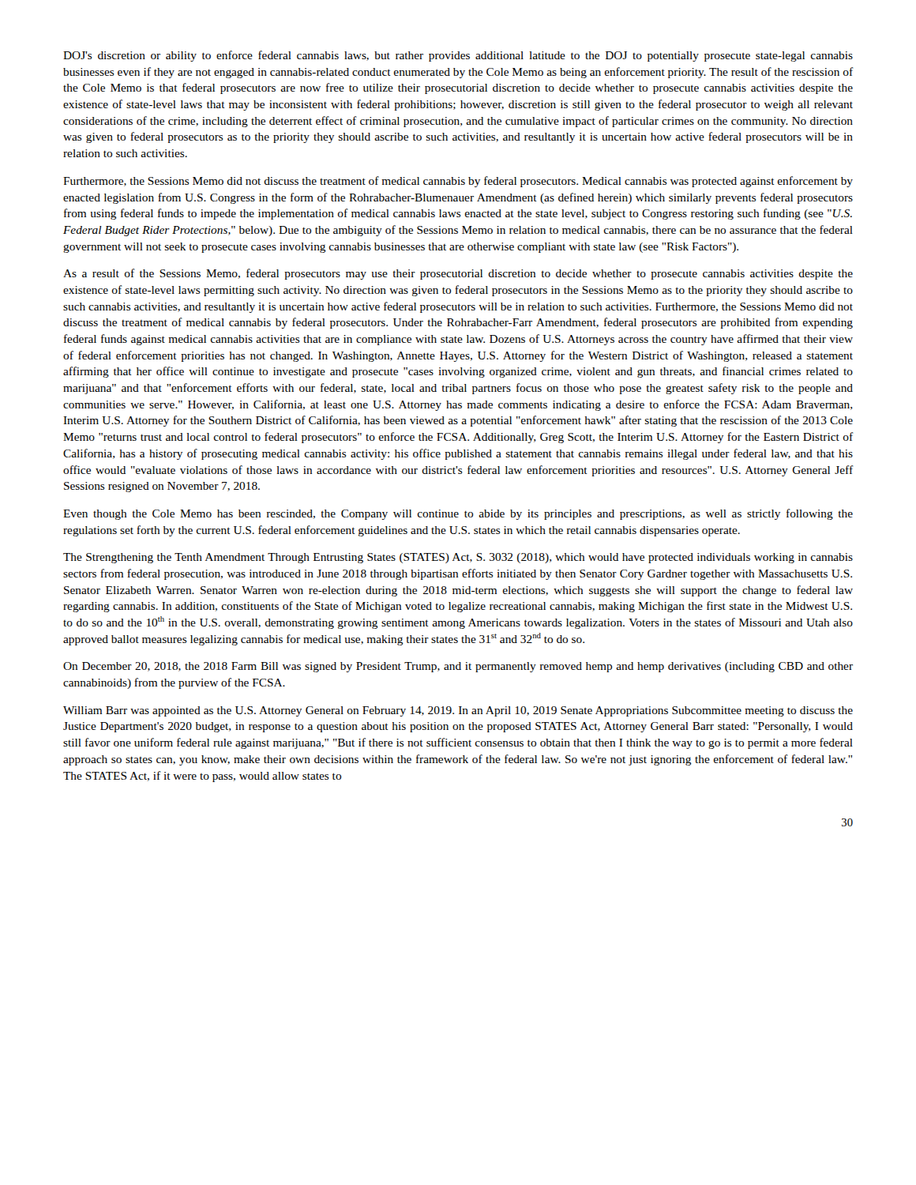DOJ's discretion or ability to enforce federal cannabis laws, but rather provides additional latitude to the DOJ to potentially prosecute state-legal cannabis businesses even if they are not engaged in cannabis-related conduct enumerated by the Cole Memo as being an enforcement priority. The result of the rescission of the Cole Memo is that federal prosecutors are now free to utilize their prosecutorial discretion to decide whether to prosecute cannabis activities despite the existence of state-level laws that may be inconsistent with federal prohibitions; however, discretion is still given to the federal prosecutor to weigh all relevant considerations of the crime, including the deterrent effect of criminal prosecution, and the cumulative impact of particular crimes on the community. No direction was given to federal prosecutors as to the priority they should ascribe to such activities, and resultantly it is uncertain how active federal prosecutors will be in relation to such activities.
Furthermore, the Sessions Memo did not discuss the treatment of medical cannabis by federal prosecutors. Medical cannabis was protected against enforcement by enacted legislation from U.S. Congress in the form of the Rohrabacher-Blumenauer Amendment (as defined herein) which similarly prevents federal prosecutors from using federal funds to impede the implementation of medical cannabis laws enacted at the state level, subject to Congress restoring such funding (see "U.S. Federal Budget Rider Protections," below). Due to the ambiguity of the Sessions Memo in relation to medical cannabis, there can be no assurance that the federal government will not seek to prosecute cases involving cannabis businesses that are otherwise compliant with state law (see "Risk Factors").
As a result of the Sessions Memo, federal prosecutors may use their prosecutorial discretion to decide whether to prosecute cannabis activities despite the existence of state-level laws permitting such activity. No direction was given to federal prosecutors in the Sessions Memo as to the priority they should ascribe to such cannabis activities, and resultantly it is uncertain how active federal prosecutors will be in relation to such activities. Furthermore, the Sessions Memo did not discuss the treatment of medical cannabis by federal prosecutors. Under the Rohrabacher-Farr Amendment, federal prosecutors are prohibited from expending federal funds against medical cannabis activities that are in compliance with state law. Dozens of U.S. Attorneys across the country have affirmed that their view of federal enforcement priorities has not changed. In Washington, Annette Hayes, U.S. Attorney for the Western District of Washington, released a statement affirming that her office will continue to investigate and prosecute "cases involving organized crime, violent and gun threats, and financial crimes related to marijuana" and that "enforcement efforts with our federal, state, local and tribal partners focus on those who pose the greatest safety risk to the people and communities we serve." However, in California, at least one U.S. Attorney has made comments indicating a desire to enforce the FCSA: Adam Braverman, Interim U.S. Attorney for the Southern District of California, has been viewed as a potential "enforcement hawk" after stating that the rescission of the 2013 Cole Memo "returns trust and local control to federal prosecutors" to enforce the FCSA. Additionally, Greg Scott, the Interim U.S. Attorney for the Eastern District of California, has a history of prosecuting medical cannabis activity: his office published a statement that cannabis remains illegal under federal law, and that his office would "evaluate violations of those laws in accordance with our district's federal law enforcement priorities and resources". U.S. Attorney General Jeff Sessions resigned on November 7, 2018.
Even though the Cole Memo has been rescinded, the Company will continue to abide by its principles and prescriptions, as well as strictly following the regulations set forth by the current U.S. federal enforcement guidelines and the U.S. states in which the retail cannabis dispensaries operate.
The Strengthening the Tenth Amendment Through Entrusting States (STATES) Act, S. 3032 (2018), which would have protected individuals working in cannabis sectors from federal prosecution, was introduced in June 2018 through bipartisan efforts initiated by then Senator Cory Gardner together with Massachusetts U.S. Senator Elizabeth Warren. Senator Warren won re-election during the 2018 mid-term elections, which suggests she will support the change to federal law regarding cannabis. In addition, constituents of the State of Michigan voted to legalize recreational cannabis, making Michigan the first state in the Midwest U.S. to do so and the 10th in the U.S. overall, demonstrating growing sentiment among Americans towards legalization. Voters in the states of Missouri and Utah also approved ballot measures legalizing cannabis for medical use, making their states the 31st and 32nd to do so.
On December 20, 2018, the 2018 Farm Bill was signed by President Trump, and it permanently removed hemp and hemp derivatives (including CBD and other cannabinoids) from the purview of the FCSA.
William Barr was appointed as the U.S. Attorney General on February 14, 2019. In an April 10, 2019 Senate Appropriations Subcommittee meeting to discuss the Justice Department's 2020 budget, in response to a question about his position on the proposed STATES Act, Attorney General Barr stated: "Personally, I would still favor one uniform federal rule against marijuana," "But if there is not sufficient consensus to obtain that then I think the way to go is to permit a more federal approach so states can, you know, make their own decisions within the framework of the federal law. So we're not just ignoring the enforcement of federal law." The STATES Act, if it were to pass, would allow states to
30